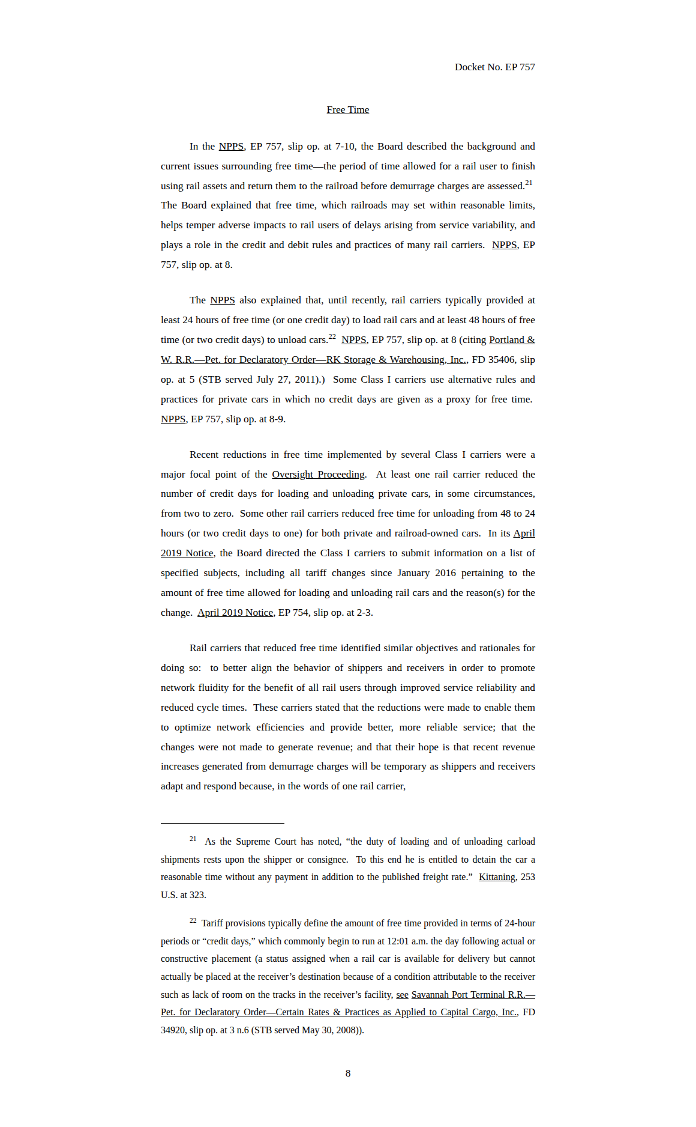Docket No. EP 757
Free Time
In the NPPS, EP 757, slip op. at 7-10, the Board described the background and current issues surrounding free time—the period of time allowed for a rail user to finish using rail assets and return them to the railroad before demurrage charges are assessed.21 The Board explained that free time, which railroads may set within reasonable limits, helps temper adverse impacts to rail users of delays arising from service variability, and plays a role in the credit and debit rules and practices of many rail carriers. NPPS, EP 757, slip op. at 8.
The NPPS also explained that, until recently, rail carriers typically provided at least 24 hours of free time (or one credit day) to load rail cars and at least 48 hours of free time (or two credit days) to unload cars.22 NPPS, EP 757, slip op. at 8 (citing Portland & W. R.R.—Pet. for Declaratory Order—RK Storage & Warehousing, Inc., FD 35406, slip op. at 5 (STB served July 27, 2011).) Some Class I carriers use alternative rules and practices for private cars in which no credit days are given as a proxy for free time. NPPS, EP 757, slip op. at 8-9.
Recent reductions in free time implemented by several Class I carriers were a major focal point of the Oversight Proceeding. At least one rail carrier reduced the number of credit days for loading and unloading private cars, in some circumstances, from two to zero. Some other rail carriers reduced free time for unloading from 48 to 24 hours (or two credit days to one) for both private and railroad-owned cars. In its April 2019 Notice, the Board directed the Class I carriers to submit information on a list of specified subjects, including all tariff changes since January 2016 pertaining to the amount of free time allowed for loading and unloading rail cars and the reason(s) for the change. April 2019 Notice, EP 754, slip op. at 2-3.
Rail carriers that reduced free time identified similar objectives and rationales for doing so: to better align the behavior of shippers and receivers in order to promote network fluidity for the benefit of all rail users through improved service reliability and reduced cycle times. These carriers stated that the reductions were made to enable them to optimize network efficiencies and provide better, more reliable service; that the changes were not made to generate revenue; and that their hope is that recent revenue increases generated from demurrage charges will be temporary as shippers and receivers adapt and respond because, in the words of one rail carrier,
21 As the Supreme Court has noted, “the duty of loading and of unloading carload shipments rests upon the shipper or consignee. To this end he is entitled to detain the car a reasonable time without any payment in addition to the published freight rate.” Kittaning, 253 U.S. at 323.
22 Tariff provisions typically define the amount of free time provided in terms of 24-hour periods or “credit days,” which commonly begin to run at 12:01 a.m. the day following actual or constructive placement (a status assigned when a rail car is available for delivery but cannot actually be placed at the receiver’s destination because of a condition attributable to the receiver such as lack of room on the tracks in the receiver’s facility, see Savannah Port Terminal R.R.—Pet. for Declaratory Order—Certain Rates & Practices as Applied to Capital Cargo, Inc., FD 34920, slip op. at 3 n.6 (STB served May 30, 2008)).
8